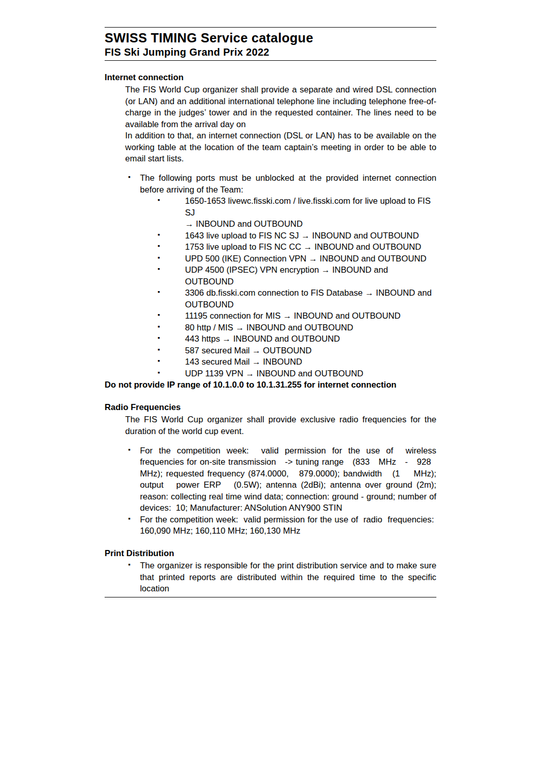SWISS TIMING Service catalogue
FIS Ski Jumping Grand Prix 2022
Internet connection
The FIS World Cup organizer shall provide a separate and wired DSL connection (or LAN) and an additional international telephone line including telephone free-of-charge in the judges’ tower and in the requested container. The lines need to be available from the arrival day on
In addition to that, an internet connection (DSL or LAN) has to be available on the working table at the location of the team captain’s meeting in order to be able to email start lists.
The following ports must be unblocked at the provided internet connection before arriving of the Team:
1650-1653 livewc.fisski.com / live.fisski.com for live upload to FIS SJ
→ INBOUND and OUTBOUND
1643 live upload to FIS NC SJ → INBOUND and OUTBOUND
1753 live upload to FIS NC CC → INBOUND and OUTBOUND
UPD 500 (IKE) Connection VPN → INBOUND and OUTBOUND
UDP 4500 (IPSEC) VPN encryption → INBOUND and OUTBOUND
3306 db.fisski.com connection to FIS Database → INBOUND and
OUTBOUND
11195 connection for MIS → INBOUND and OUTBOUND
80 http / MIS → INBOUND and OUTBOUND
443 https → INBOUND and OUTBOUND
587 secured Mail → OUTBOUND
143 secured Mail → INBOUND
UDP 1139 VPN → INBOUND and OUTBOUND
Do not provide IP range of 10.1.0.0 to 10.1.31.255 for internet connection
Radio Frequencies
The FIS World Cup organizer shall provide exclusive radio frequencies for the duration of the world cup event.
For the competition week: valid permission for the use of wireless frequencies for on-site transmission -> tuning range (833 MHz - 928 MHz); requested frequency (874.0000, 879.0000); bandwidth (1 MHz); output power ERP (0.5W); antenna (2dBi); antenna over ground (2m); reason: collecting real time wind data; connection: ground - ground; number of devices: 10; Manufacturer: ANSolution ANY900 STIN
For the competition week: valid permission for the use of radio frequencies: 160,090 MHz; 160,110 MHz; 160,130 MHz
Print Distribution
The organizer is responsible for the print distribution service and to make sure that printed reports are distributed within the required time to the specific location